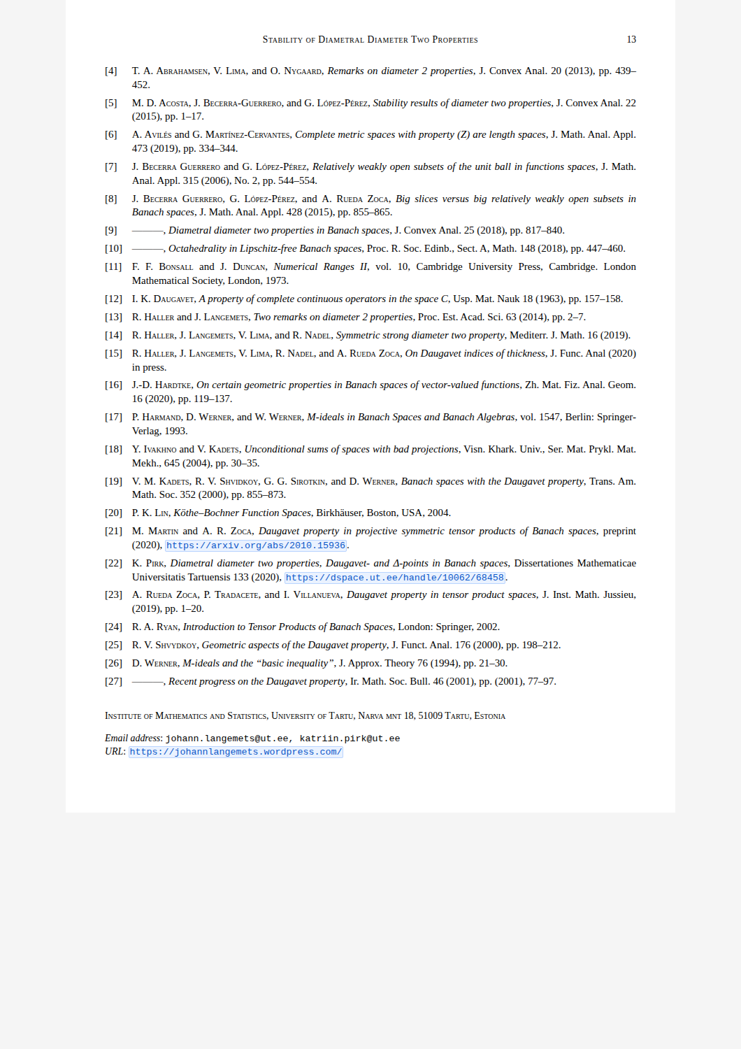Stability of Diametral Diameter Two Properties13
[4] T. A. Abrahamsen, V. Lima, and O. Nygaard, Remarks on diameter 2 properties, J. Convex Anal. 20 (2013), pp. 439–452.
[5] M. D. Acosta, J. Becerra-Guerrero, and G. López-Pérez, Stability results of diameter two properties, J. Convex Anal. 22 (2015), pp. 1–17.
[6] A. Avilés and G. Martínez-Cervantes, Complete metric spaces with property (Z) are length spaces, J. Math. Anal. Appl. 473 (2019), pp. 334–344.
[7] J. Becerra Guerrero and G. López-Pérez, Relatively weakly open subsets of the unit ball in functions spaces, J. Math. Anal. Appl. 315 (2006), No. 2, pp. 544–554.
[8] J. Becerra Guerrero, G. López-Pérez, and A. Rueda Zoca, Big slices versus big relatively weakly open subsets in Banach spaces, J. Math. Anal. Appl. 428 (2015), pp. 855–865.
[9]———, Diametral diameter two properties in Banach spaces, J. Convex Anal. 25 (2018), pp. 817–840.
[10]———, Octahedrality in Lipschitz-free Banach spaces, Proc. R. Soc. Edinb., Sect. A, Math. 148 (2018), pp. 447–460.
[11] F. F. Bonsall and J. Duncan, Numerical Ranges II, vol. 10, Cambridge University Press, Cambridge. London Mathematical Society, London, 1973.
[12] I. K. Daugavet, A property of complete continuous operators in the space C, Usp. Mat. Nauk 18 (1963), pp. 157–158.
[13] R. Haller and J. Langemets, Two remarks on diameter 2 properties, Proc. Est. Acad. Sci. 63 (2014), pp. 2–7.
[14] R. Haller, J. Langemets, V. Lima, and R. Nadel, Symmetric strong diameter two property, Mediterr. J. Math. 16 (2019).
[15] R. Haller, J. Langemets, V. Lima, R. Nadel, and A. Rueda Zoca, On Daugavet indices of thickness, J. Func. Anal (2020) in press.
[16] J.-D. Hardtke, On certain geometric properties in Banach spaces of vector-valued functions, Zh. Mat. Fiz. Anal. Geom. 16 (2020), pp. 119–137.
[17] P. Harmand, D. Werner, and W. Werner, M-ideals in Banach Spaces and Banach Algebras, vol. 1547, Berlin: Springer-Verlag, 1993.
[18] Y. Ivakhno and V. Kadets, Unconditional sums of spaces with bad projections, Visn. Khark. Univ., Ser. Mat. Prykl. Mat. Mekh., 645 (2004), pp. 30–35.
[19] V. M. Kadets, R. V. Shvidkoy, G. G. Sirotkin, and D. Werner, Banach spaces with the Daugavet property, Trans. Am. Math. Soc. 352 (2000), pp. 855–873.
[20] P. K. Lin, Köthe–Bochner Function Spaces, Birkhäuser, Boston, USA, 2004.
[21] M. Martin and A. R. Zoca, Daugavet property in projective symmetric tensor products of Banach spaces, preprint (2020), https://arxiv.org/abs/2010.15936.
[22] K. Pirk, Diametral diameter two properties, Daugavet- and Δ-points in Banach spaces, Dissertationes Mathematicae Universitatis Tartuensis 133 (2020), https://dspace.ut.ee/handle/10062/68458.
[23] A. Rueda Zoca, P. Tradacete, and I. Villanueva, Daugavet property in tensor product spaces, J. Inst. Math. Jussieu, (2019), pp. 1–20.
[24] R. A. Ryan, Introduction to Tensor Products of Banach Spaces, London: Springer, 2002.
[25] R. V. Shvydkoy, Geometric aspects of the Daugavet property, J. Funct. Anal. 176 (2000), pp. 198–212.
[26] D. Werner, M-ideals and the “basic inequality”, J. Approx. Theory 76 (1994), pp. 21–30.
[27]———, Recent progress on the Daugavet property, Ir. Math. Soc. Bull. 46 (2001), pp. (2001), 77–97.
Institute of Mathematics and Statistics, University of Tartu, Narva mnt 18, 51009 Tartu, Estonia
Email address: johann.langemets@ut.ee, katriin.pirk@ut.ee
URL: https://johannlangemets.wordpress.com/